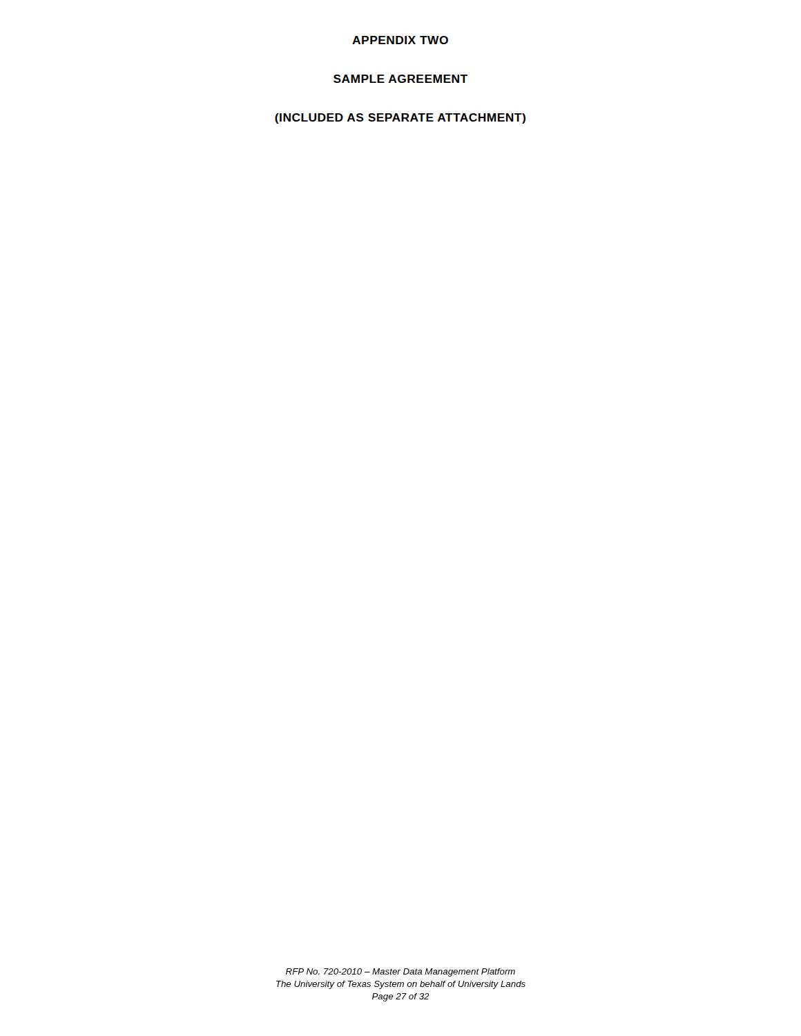APPENDIX TWO
SAMPLE AGREEMENT
(INCLUDED AS SEPARATE ATTACHMENT)
RFP No. 720-2010 – Master Data Management Platform
The University of Texas System on behalf of University Lands
Page 27 of 32